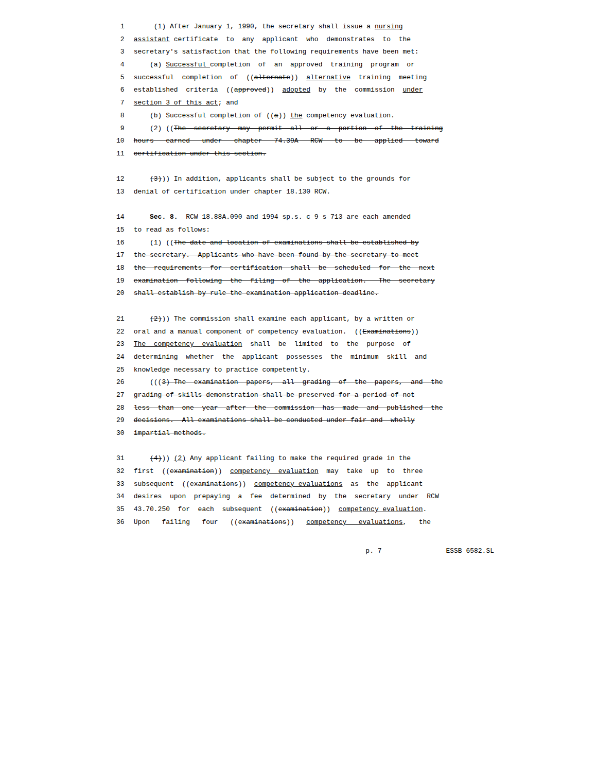1 (1) After January 1, 1990, the secretary shall issue a nursing
2 assistant certificate to any applicant who demonstrates to the
3 secretary's satisfaction that the following requirements have been met:
4 (a) Successful completion of an approved training program or
5 successful completion of ((alternate)) alternative training meeting
6 established criteria ((approved)) adopted by the commission under
7 section 3 of this act; and
8 (b) Successful completion of ((a)) the competency evaluation.
9 (2) ((The secretary may permit all or a portion of the training
10 hours — earned — under — chapter — 74.39A — RCW — to — be — applied — toward
11 certification under this section.
12 (3))) In addition, applicants shall be subject to the grounds for
13 denial of certification under chapter 18.130 RCW.
14 Sec. 8. RCW 18.88A.090 and 1994 sp.s. c 9 s 713 are each amended
15 to read as follows:
16 (1) ((The date and location of examinations shall be established by
17 the secretary. Applicants who have been found by the secretary to meet
18 the requirements for certification shall be scheduled for the next
19 examination following the filing of the application. The secretary
20 shall establish by rule the examination application deadline.
21 (2))) The commission shall examine each applicant, by a written or
22 oral and a manual component of competency evaluation. ((Examinations))
23 The competency evaluation shall be limited to the purpose of
24 determining whether the applicant possesses the minimum skill and
25 knowledge necessary to practice competently.
26 (((3) The examination papers, all grading of the papers, and the
27 grading of skills demonstration shall be preserved for a period of not
28 less than one year after the commission has made and published the
29 decisions. All examinations shall be conducted under fair and wholly
30 impartial methods.
31 (4))) (2) Any applicant failing to make the required grade in the
32 first ((examination)) competency evaluation may take up to three
33 subsequent ((examinations)) competency evaluations as the applicant
34 desires upon prepaying a fee determined by the secretary under RCW
3543.70.250 for each subsequent ((examination)) competency evaluation.
36 Upon failing four ((examinations)) competency evaluations, the
p. 7 ESSB 6582.SL